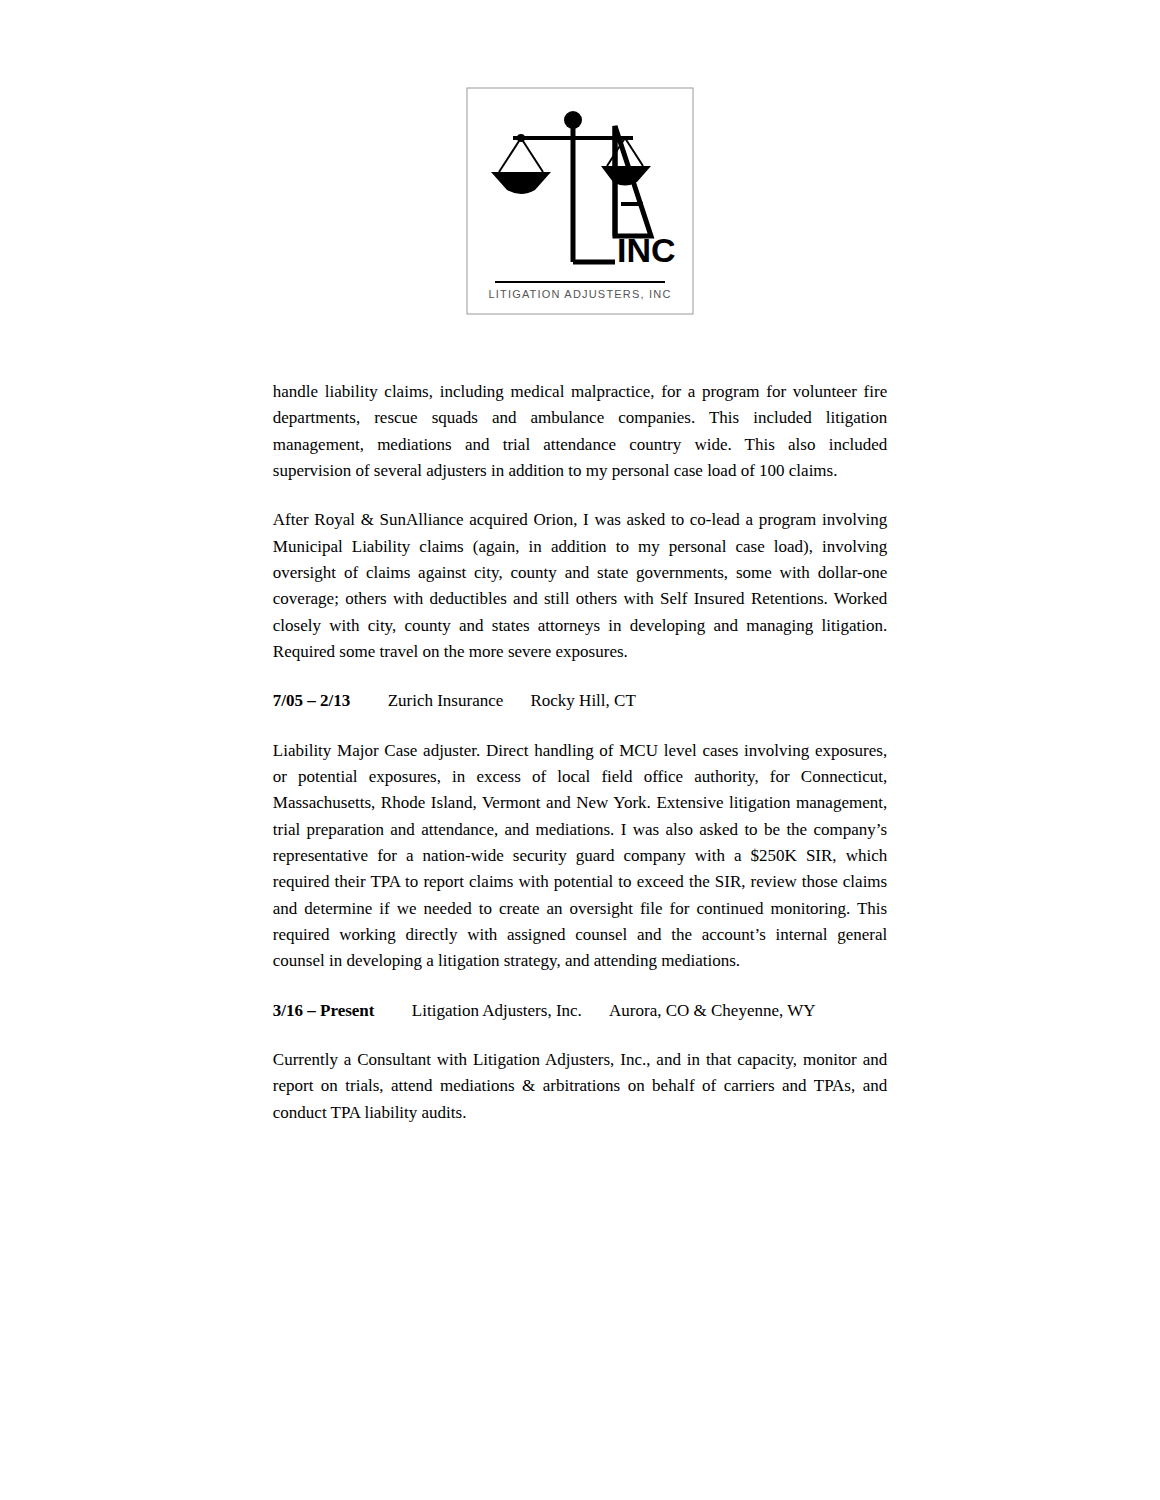INC LITIGATION ADJUSTERS, INC
handle liability claims, including medical malpractice, for a program for volunteer fire departments, rescue squads and ambulance companies. This included litigation management, mediations and trial attendance country wide. This also included supervision of several adjusters in addition to my personal case load of 100 claims.
After Royal & SunAlliance acquired Orion, I was asked to co-lead a program involving Municipal Liability claims (again, in addition to my personal case load), involving oversight of claims against city, county and state governments, some with dollar-one coverage; others with deductibles and still others with Self Insured Retentions. Worked closely with city, county and states attorneys in developing and managing litigation. Required some travel on the more severe exposures.
7/05 – 2/13 Zurich Insurance Rocky Hill, CT
Liability Major Case adjuster. Direct handling of MCU level cases involving exposures, or potential exposures, in excess of local field office authority, for Connecticut, Massachusetts, Rhode Island, Vermont and New York. Extensive litigation management, trial preparation and attendance, and mediations. I was also asked to be the company’s representative for a nation-wide security guard company with a $250K SIR, which required their TPA to report claims with potential to exceed the SIR, review those claims and determine if we needed to create an oversight file for continued monitoring. This required working directly with assigned counsel and the account’s internal general counsel in developing a litigation strategy, and attending mediations.
3/16 – Present Litigation Adjusters, Inc. Aurora, CO & Cheyenne, WY
Currently a Consultant with Litigation Adjusters, Inc., and in that capacity, monitor and report on trials, attend mediations & arbitrations on behalf of carriers and TPAs, and conduct TPA liability audits.